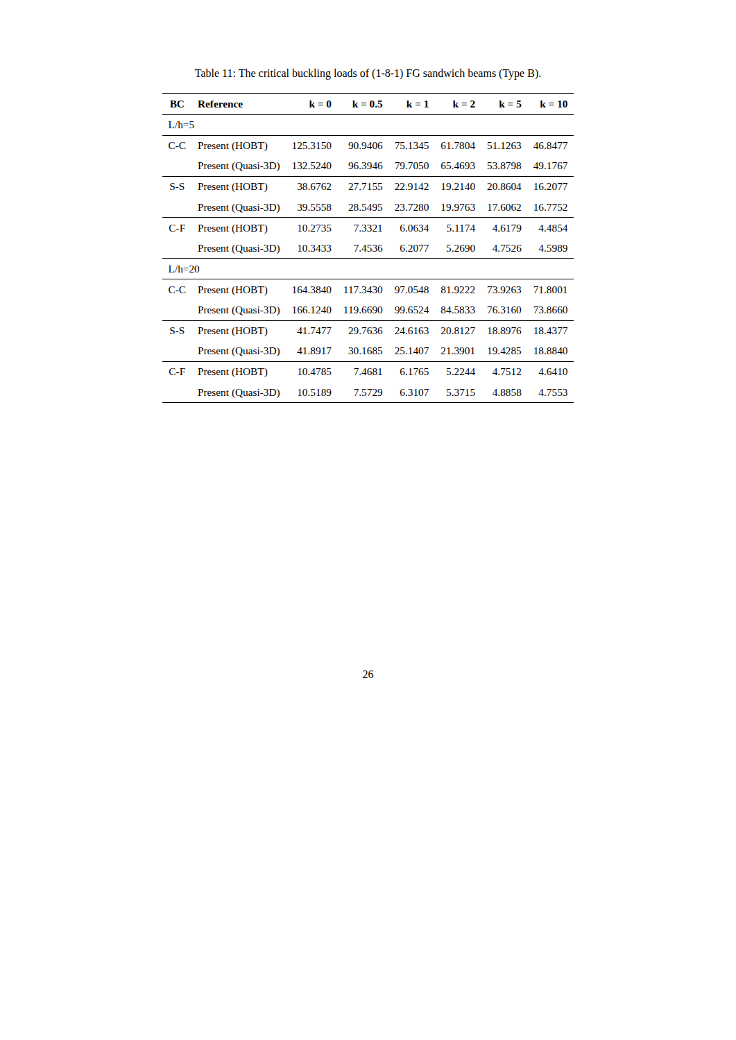Table 11: The critical buckling loads of (1-8-1) FG sandwich beams (Type B).
| BC | Reference | k = 0 | k = 0.5 | k = 1 | k = 2 | k = 5 | k = 10 |
| --- | --- | --- | --- | --- | --- | --- | --- |
| L/h=5 |
| C-C | Present (HOBT) | 125.3150 | 90.9406 | 75.1345 | 61.7804 | 51.1263 | 46.8477 |
| | Present (Quasi-3D) | 132.5240 | 96.3946 | 79.7050 | 65.4693 | 53.8798 | 49.1767 |
| S-S | Present (HOBT) | 38.6762 | 27.7155 | 22.9142 | 19.2140 | 20.8604 | 16.2077 |
| | Present (Quasi-3D) | 39.5558 | 28.5495 | 23.7280 | 19.9763 | 17.6062 | 16.7752 |
| C-F | Present (HOBT) | 10.2735 | 7.3321 | 6.0634 | 5.1174 | 4.6179 | 4.4854 |
| | Present (Quasi-3D) | 10.3433 | 7.4536 | 6.2077 | 5.2690 | 4.7526 | 4.5989 |
| L/h=20 |
| C-C | Present (HOBT) | 164.3840 | 117.3430 | 97.0548 | 81.9222 | 73.9263 | 71.8001 |
| | Present (Quasi-3D) | 166.1240 | 119.6690 | 99.6524 | 84.5833 | 76.3160 | 73.8660 |
| S-S | Present (HOBT) | 41.7477 | 29.7636 | 24.6163 | 20.8127 | 18.8976 | 18.4377 |
| | Present (Quasi-3D) | 41.8917 | 30.1685 | 25.1407 | 21.3901 | 19.4285 | 18.8840 |
| C-F | Present (HOBT) | 10.4785 | 7.4681 | 6.1765 | 5.2244 | 4.7512 | 4.6410 |
| | Present (Quasi-3D) | 10.5189 | 7.5729 | 6.3107 | 5.3715 | 4.8858 | 4.7553 |
26